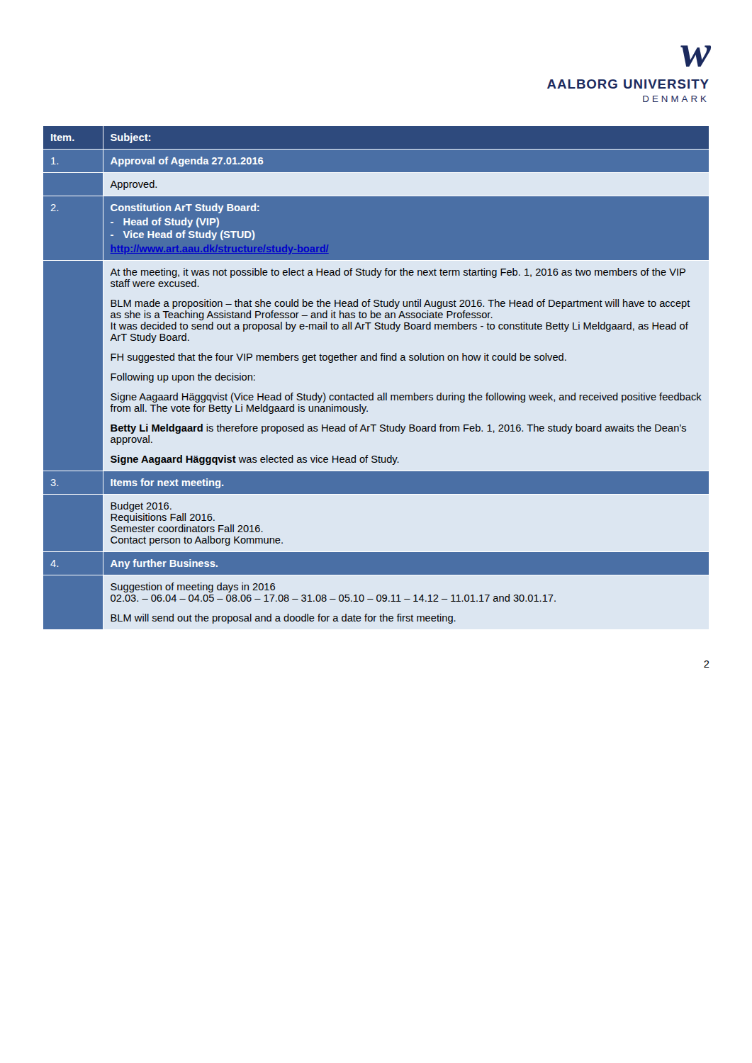w
AALBORG UNIVERSITY
DENMARK
| Item. | Subject: |
| --- | --- |
| 1. | Approval of Agenda 27.01.2016 |
| | Approved. |
| 2. | Constitution ArT Study Board: Head of Study (VIP) Vice Head of Study (STUD) http://www.art.aau.dk/structure/study-board/ |
| | At the meeting, it was not possible to elect a Head of Study for the next term starting Feb. 1, 2016 as two members of the VIP staff were excused. BLM made a proposition – that she could be the Head of Study until August 2016. The Head of Department will have to accept as she is a Teaching Assistand Professor – and it has to be an Associate Professor. It was decided to send out a proposal by e-mail to all ArT Study Board members - to constitute Betty Li Meldgaard, as Head of ArT Study Board. FH suggested that the four VIP members get together and find a solution on how it could be solved. Following up upon the decision: Signe Aagaard Häggqvist (Vice Head of Study) contacted all members during the following week, and received positive feedback from all. The vote for Betty Li Meldgaard is unanimously. Betty Li Meldgaard is therefore proposed as Head of ArT Study Board from Feb. 1, 2016. The study board awaits the Dean’s approval. Signe Aagaard Häggqvist was elected as vice Head of Study. |
| 3. | Items for next meeting. |
| | Budget 2016. Requisitions Fall 2016. Semester coordinators Fall 2016. Contact person to Aalborg Kommune. |
| 4. | Any further Business. |
| | Suggestion of meeting days in 2016 02.03. – 06.04 – 04.05 – 08.06 – 17.08 – 31.08 – 05.10 – 09.11 – 14.12 – 11.01.17 and 30.01.17. BLM will send out the proposal and a doodle for a date for the first meeting. |
2